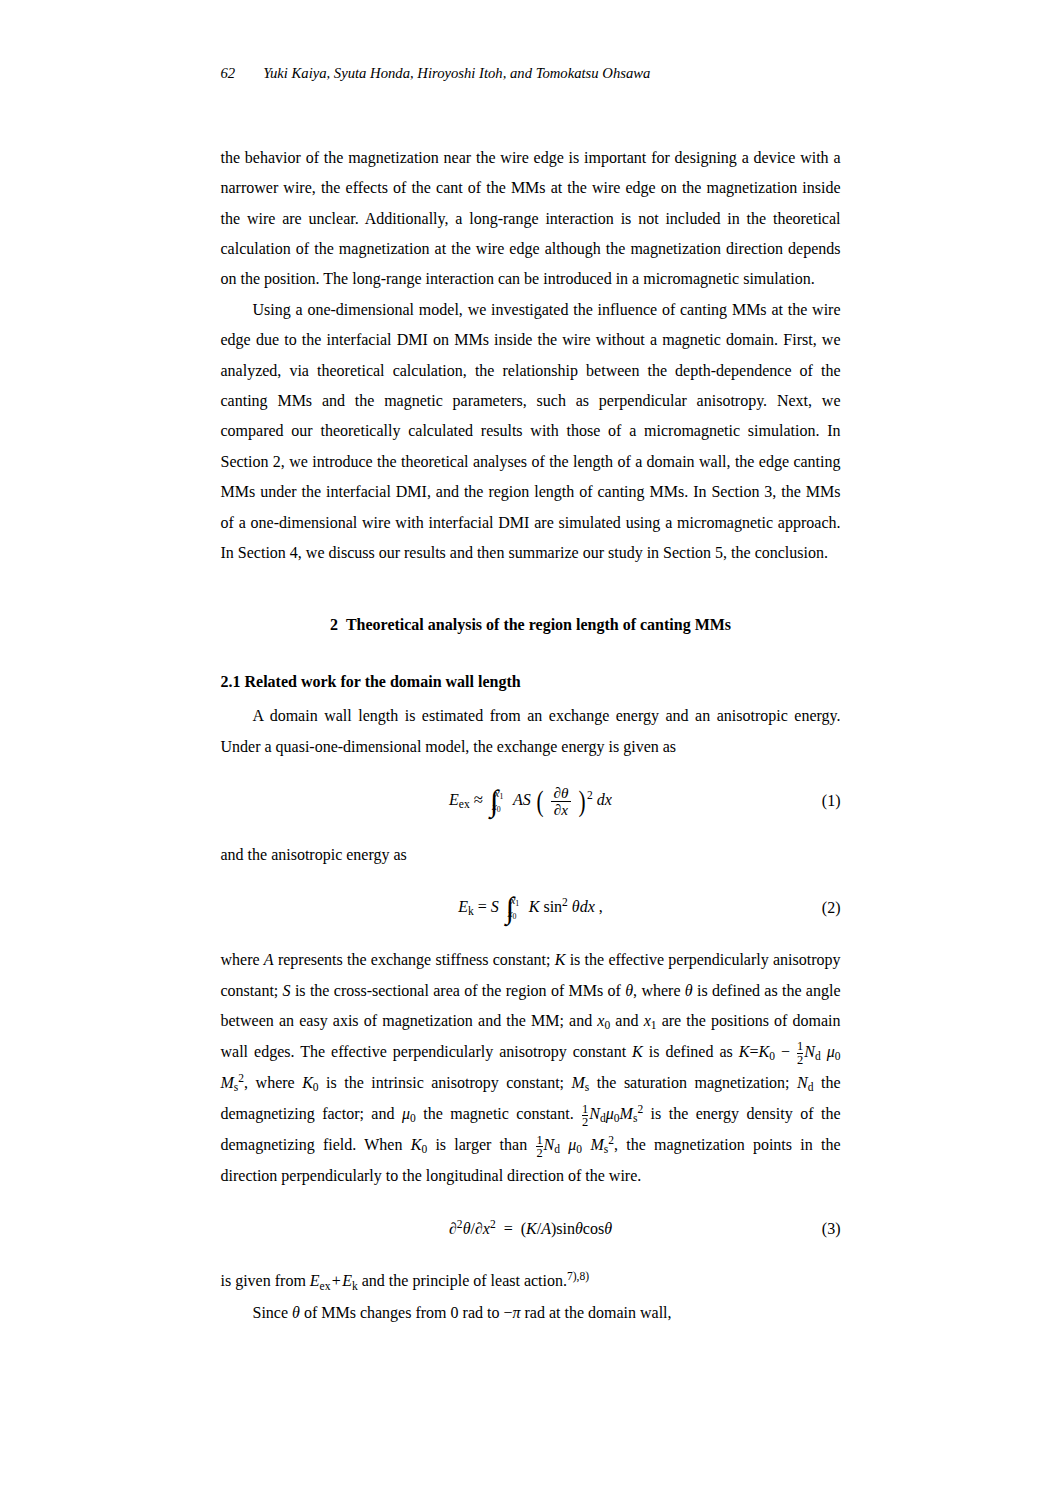62 Yuki Kaiya, Syuta Honda, Hiroyoshi Itoh, and Tomokatsu Ohsawa
the behavior of the magnetization near the wire edge is important for designing a device with a narrower wire, the effects of the cant of the MMs at the wire edge on the magnetization inside the wire are unclear. Additionally, a long-range interaction is not included in the theoretical calculation of the magnetization at the wire edge although the magnetization direction depends on the position. The long-range interaction can be introduced in a micromagnetic simulation.
Using a one-dimensional model, we investigated the influence of canting MMs at the wire edge due to the interfacial DMI on MMs inside the wire without a magnetic domain. First, we analyzed, via theoretical calculation, the relationship between the depth-dependence of the canting MMs and the magnetic parameters, such as perpendicular anisotropy. Next, we compared our theoretically calculated results with those of a micromagnetic simulation. In Section 2, we introduce the theoretical analyses of the length of a domain wall, the edge canting MMs under the interfacial DMI, and the region length of canting MMs. In Section 3, the MMs of a one-dimensional wire with interfacial DMI are simulated using a micromagnetic approach. In Section 4, we discuss our results and then summarize our study in Section 5, the conclusion.
2 Theoretical analysis of the region length of canting MMs
2.1 Related work for the domain wall length
A domain wall length is estimated from an exchange energy and an anisotropic energy. Under a quasi-one-dimensional model, the exchange energy is given as
Eex ≈ ∫x1 x0 AS ( ∂θ∂x )2 dx
(1)
and the anisotropic energy as
Ek = S ∫x1 x0 K sin2 θdx ,
(2)
where A represents the exchange stiffness constant; K is the effective perpendicularly anisotropy constant; S is the cross-sectional area of the region of MMs of θ, where θ is defined as the angle between an easy axis of magnetization and the MM; and x0 and x1 are the positions of domain wall edges. The effective perpendicularly anisotropy constant K is defined as K=K0 − 12 Nd μ0 Ms2, where K0 is the intrinsic anisotropy constant; Ms the saturation magnetization; Nd the demagnetizing factor; and μ0 the magnetic constant. 12 Ndμ0Ms2 is the energy density of the demagnetizing field. When K0 is larger than 12 Nd μ0 Ms2, the magnetization points in the direction perpendicularly to the longitudinal direction of the wire.
∂2θ/∂x2 = (K/A)sinθcosθ
(3)
is given from Eex + Ek and the principle of least action.7),8)
Since θ of MMs changes from 0 rad to −π rad at the domain wall,